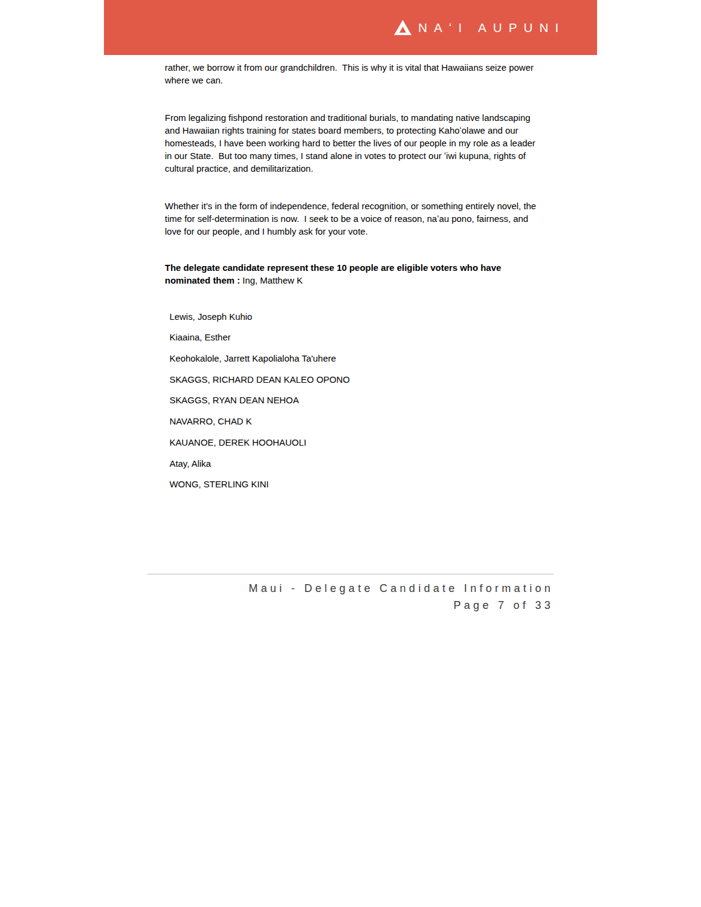NAʻI AUPUNI
rather, we borrow it from our grandchildren. This is why it is vital that Hawaiians seize power where we can.
From legalizing fishpond restoration and traditional burials, to mandating native landscaping and Hawaiian rights training for states board members, to protecting Kahoʻolawe and our homesteads, I have been working hard to better the lives of our people in my role as a leader in our State. But too many times, I stand alone in votes to protect our ʻiwi kupuna, rights of cultural practice, and demilitarization.
Whether it’s in the form of independence, federal recognition, or something entirely novel, the time for self-determination is now. I seek to be a voice of reason, naʻau pono, fairness, and love for our people, and I humbly ask for your vote.
The delegate candidate represent these 10 people are eligible voters who have nominated them : Ing, Matthew K
Lewis, Joseph Kuhio
Kiaaina, Esther
Keohokalole, Jarrett Kapolialoha Ta'uhere
SKAGGS, RICHARD DEAN KALEO OPONO
SKAGGS, RYAN DEAN NEHOA
NAVARRO, CHAD K
KAUANOE, DEREK HOOHAUOLI
Atay, Alika
WONG, STERLING KINI
Maui - Delegate Candidate Information Page 7 of 33